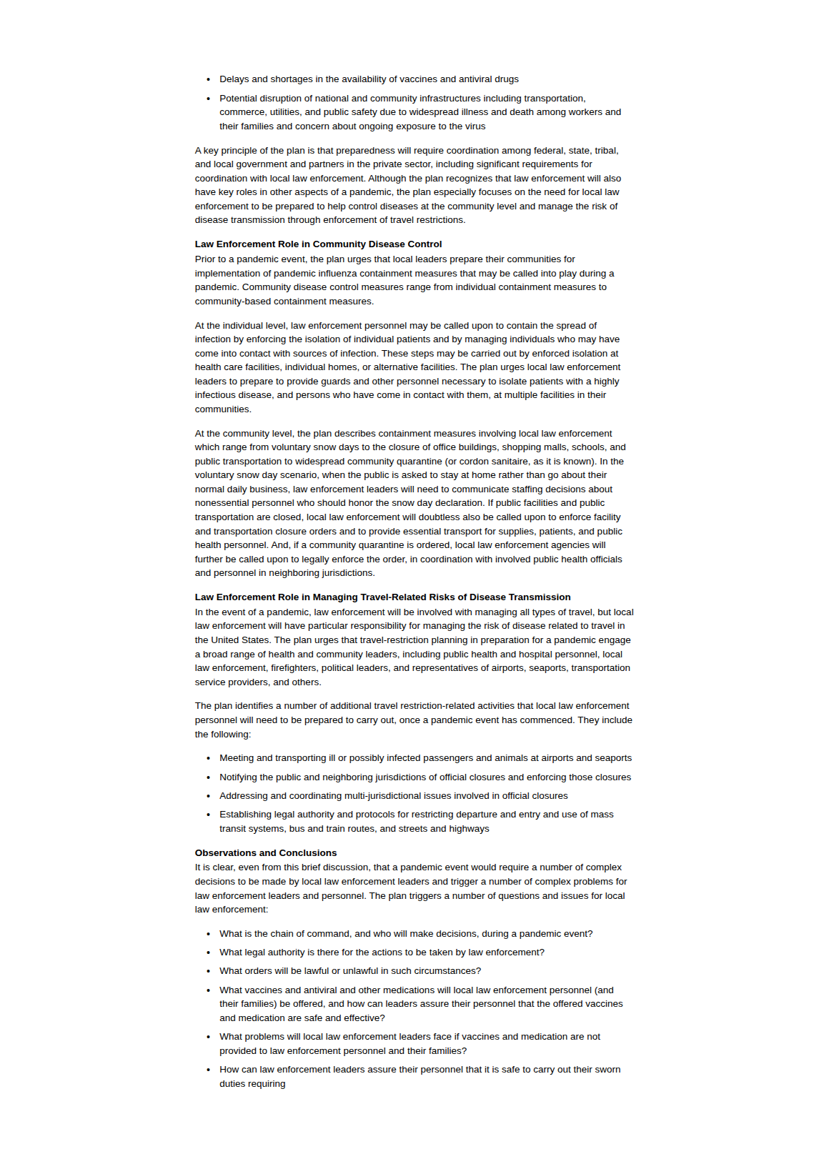Delays and shortages in the availability of vaccines and antiviral drugs
Potential disruption of national and community infrastructures including transportation, commerce, utilities, and public safety due to widespread illness and death among workers and their families and concern about ongoing exposure to the virus
A key principle of the plan is that preparedness will require coordination among federal, state, tribal, and local government and partners in the private sector, including significant requirements for coordination with local law enforcement. Although the plan recognizes that law enforcement will also have key roles in other aspects of a pandemic, the plan especially focuses on the need for local law enforcement to be prepared to help control diseases at the community level and manage the risk of disease transmission through enforcement of travel restrictions.
Law Enforcement Role in Community Disease Control
Prior to a pandemic event, the plan urges that local leaders prepare their communities for implementation of pandemic influenza containment measures that may be called into play during a pandemic. Community disease control measures range from individual containment measures to community-based containment measures.
At the individual level, law enforcement personnel may be called upon to contain the spread of infection by enforcing the isolation of individual patients and by managing individuals who may have come into contact with sources of infection. These steps may be carried out by enforced isolation at health care facilities, individual homes, or alternative facilities. The plan urges local law enforcement leaders to prepare to provide guards and other personnel necessary to isolate patients with a highly infectious disease, and persons who have come in contact with them, at multiple facilities in their communities.
At the community level, the plan describes containment measures involving local law enforcement which range from voluntary snow days to the closure of office buildings, shopping malls, schools, and public transportation to widespread community quarantine (or cordon sanitaire, as it is known). In the voluntary snow day scenario, when the public is asked to stay at home rather than go about their normal daily business, law enforcement leaders will need to communicate staffing decisions about nonessential personnel who should honor the snow day declaration. If public facilities and public transportation are closed, local law enforcement will doubtless also be called upon to enforce facility and transportation closure orders and to provide essential transport for supplies, patients, and public health personnel. And, if a community quarantine is ordered, local law enforcement agencies will further be called upon to legally enforce the order, in coordination with involved public health officials and personnel in neighboring jurisdictions.
Law Enforcement Role in Managing Travel-Related Risks of Disease Transmission
In the event of a pandemic, law enforcement will be involved with managing all types of travel, but local law enforcement will have particular responsibility for managing the risk of disease related to travel in the United States. The plan urges that travel-restriction planning in preparation for a pandemic engage a broad range of health and community leaders, including public health and hospital personnel, local law enforcement, firefighters, political leaders, and representatives of airports, seaports, transportation service providers, and others.
The plan identifies a number of additional travel restriction-related activities that local law enforcement personnel will need to be prepared to carry out, once a pandemic event has commenced. They include the following:
Meeting and transporting ill or possibly infected passengers and animals at airports and seaports
Notifying the public and neighboring jurisdictions of official closures and enforcing those closures
Addressing and coordinating multi-jurisdictional issues involved in official closures
Establishing legal authority and protocols for restricting departure and entry and use of mass transit systems, bus and train routes, and streets and highways
Observations and Conclusions
It is clear, even from this brief discussion, that a pandemic event would require a number of complex decisions to be made by local law enforcement leaders and trigger a number of complex problems for law enforcement leaders and personnel. The plan triggers a number of questions and issues for local law enforcement:
What is the chain of command, and who will make decisions, during a pandemic event?
What legal authority is there for the actions to be taken by law enforcement?
What orders will be lawful or unlawful in such circumstances?
What vaccines and antiviral and other medications will local law enforcement personnel (and their families) be offered, and how can leaders assure their personnel that the offered vaccines and medication are safe and effective?
What problems will local law enforcement leaders face if vaccines and medication are not provided to law enforcement personnel and their families?
How can law enforcement leaders assure their personnel that it is safe to carry out their sworn duties requiring